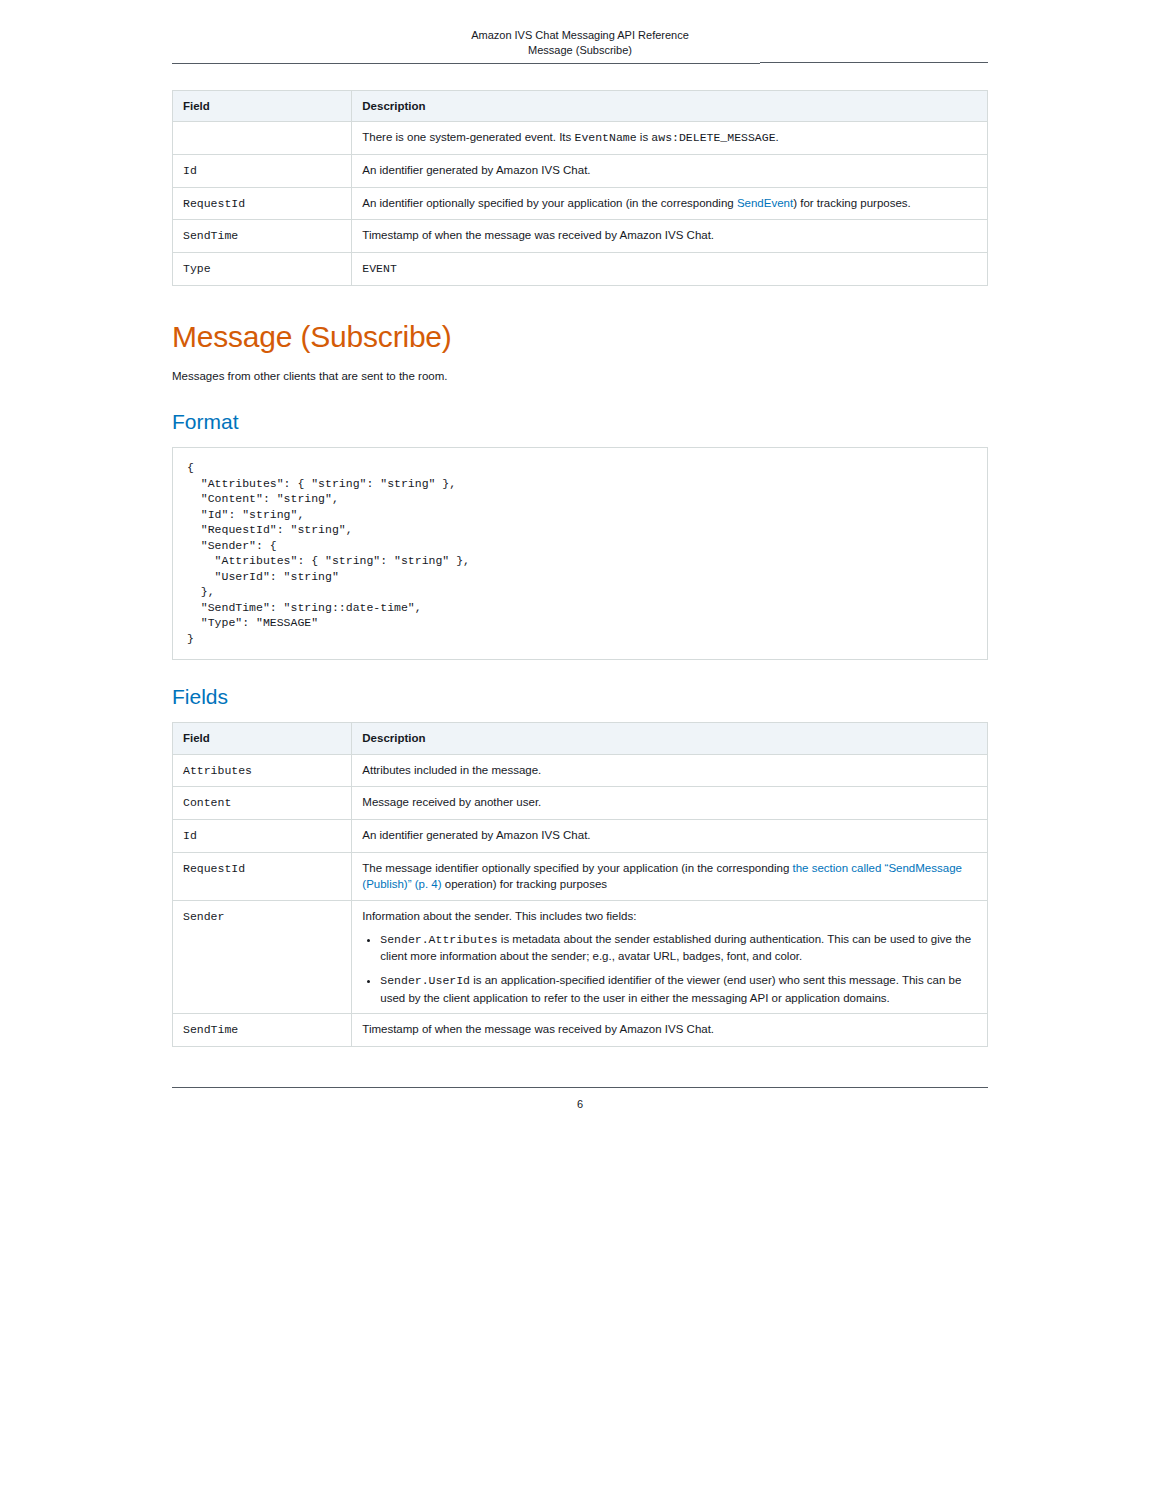Amazon IVS Chat Messaging API Reference Message (Subscribe)
| Field | Description |
| --- | --- |
| | There is one system-generated event. Its EventName is aws:DELETE_MESSAGE . |
| Id | An identifier generated by Amazon IVS Chat. |
| RequestId | An identifier optionally specified by your application (in the corresponding SendEvent ) for tracking purposes. |
| SendTime | Timestamp of when the message was received by Amazon IVS Chat. |
| Type | EVENT |
Message (Subscribe)
Messages from other clients that are sent to the room.
Format
{
  "Attributes": { "string": "string" },
  "Content": "string",
  "Id": "string",
  "RequestId": "string",
  "Sender": {
    "Attributes": { "string": "string" },
    "UserId": "string"
  },
  "SendTime": "string::date-time",
  "Type": "MESSAGE"
}
Fields
| Field | Description |
| --- | --- |
| Attributes | Attributes included in the message. |
| Content | Message received by another user. |
| Id | An identifier generated by Amazon IVS Chat. |
| RequestId | The message identifier optionally specified by your application (in the corresponding the section called “SendMessage (Publish)” (p. 4) operation) for tracking purposes |
| Sender | Information about the sender. This includes two fields: Sender.Attributes is metadata about the sender established during authentication. This can be used to give the client more information about the sender; e.g., avatar URL, badges, font, and color. Sender.UserId is an application-specified identifier of the viewer (end user) who sent this message. This can be used by the client application to refer to the user in either the messaging API or application domains. |
| SendTime | Timestamp of when the message was received by Amazon IVS Chat. |
6